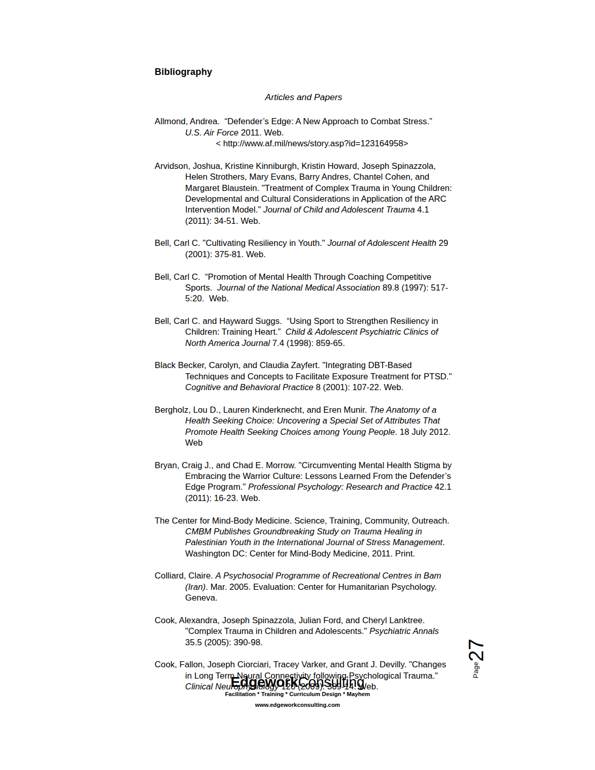Bibliography
Articles and Papers
Allmond, Andrea. “Defender’s Edge: A New Approach to Combat Stress.” U.S. Air Force 2011. Web.
< http://www.af.mil/news/story.asp?id=123164958>
Arvidson, Joshua, Kristine Kinniburgh, Kristin Howard, Joseph Spinazzola, Helen Strothers, Mary Evans, Barry Andres, Chantel Cohen, and Margaret Blaustein. "Treatment of Complex Trauma in Young Children: Developmental and Cultural Considerations in Application of the ARC Intervention Model." Journal of Child and Adolescent Trauma 4.1 (2011): 34-51. Web.
Bell, Carl C. "Cultivating Resiliency in Youth." Journal of Adolescent Health 29 (2001): 375-81. Web.
Bell, Carl C. “Promotion of Mental Health Through Coaching Competitive Sports. Journal of the National Medical Association 89.8 (1997): 517-5:20. Web.
Bell, Carl C. and Hayward Suggs. “Using Sport to Strengthen Resiliency in Children: Training Heart.” Child & Adolescent Psychiatric Clinics of North America Journal 7.4 (1998): 859-65.
Black Becker, Carolyn, and Claudia Zayfert. "Integrating DBT-Based Techniques and Concepts to Facilitate Exposure Treatment for PTSD." Cognitive and Behavioral Practice 8 (2001): 107-22. Web.
Bergholz, Lou D., Lauren Kinderknecht, and Eren Munir. The Anatomy of a Health Seeking Choice: Uncovering a Special Set of Attributes That Promote Health Seeking Choices among Young People. 18 July 2012. Web
Bryan, Craig J., and Chad E. Morrow. "Circumventing Mental Health Stigma by Embracing the Warrior Culture: Lessons Learned From the Defender’s Edge Program." Professional Psychology: Research and Practice 42.1 (2011): 16-23. Web.
The Center for Mind-Body Medicine. Science, Training, Community, Outreach. CMBM Publishes Groundbreaking Study on Trauma Healing in Palestinian Youth in the International Journal of Stress Management. Washington DC: Center for Mind-Body Medicine, 2011. Print.
Colliard, Claire. A Psychosocial Programme of Recreational Centres in Bam (Iran). Mar. 2005. Evaluation: Center for Humanitarian Psychology. Geneva.
Cook, Alexandra, Joseph Spinazzola, Julian Ford, and Cheryl Lanktree. "Complex Trauma in Children and Adolescents." Psychiatric Annals 35.5 (2005): 390-98.
Cook, Fallon, Joseph Ciorciari, Tracey Varker, and Grant J. Devilly. "Changes in Long Term Neural Connectivity following Psychological Trauma." Clinical Neurophysiology 120 (2009): 309-14. Web.
Page27
Edgework Consulting
Facilitation * Training * Curriculum Design * Mayhem
www.edgeworkconsulting.com